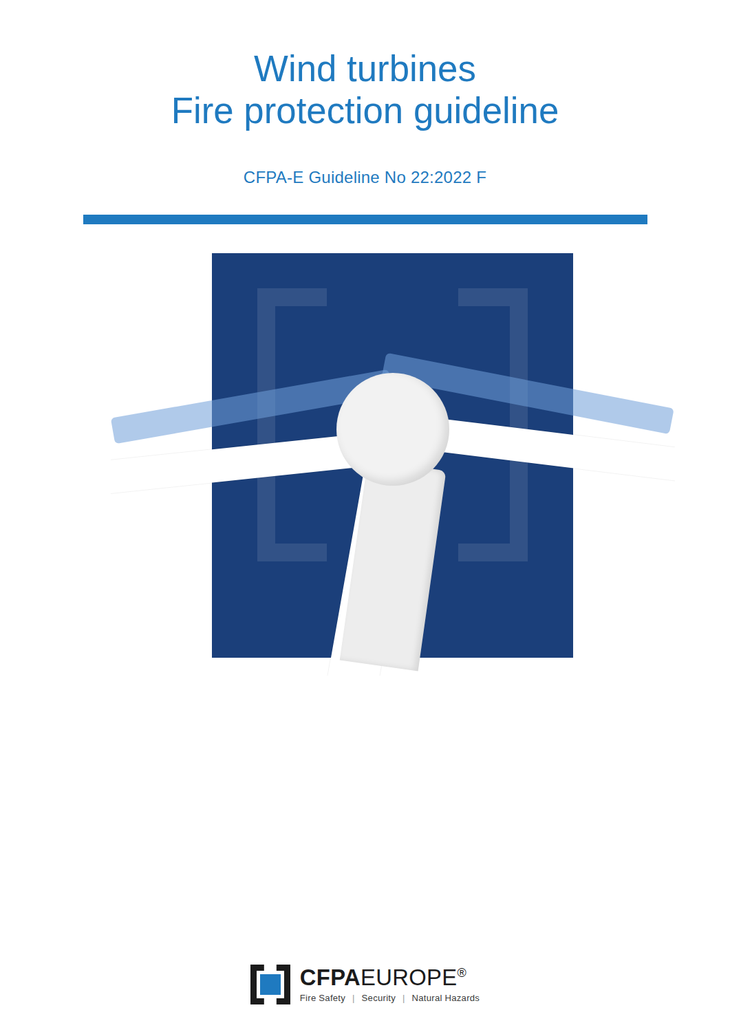Wind turbines Fire protection guideline
CFPA-E Guideline No 22:2022 F
CFPAEUROPE®
Fire Safety | Security | Natural Hazards